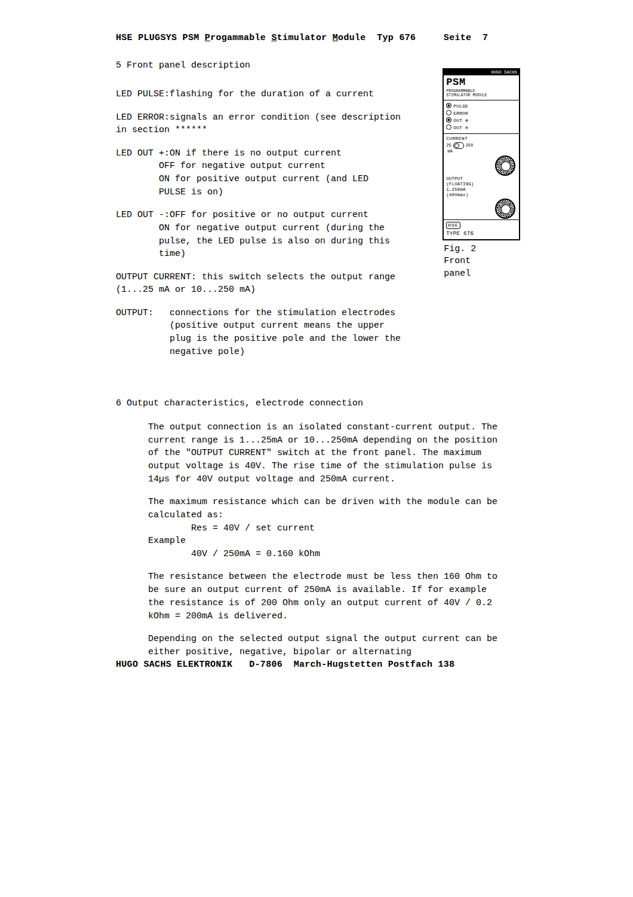HSE PLUGSYS PSM Progammable Stimulator Module Typ 676 Seite 7
5 Front panel description
HUGO SACHS
PSM
PROGRAMMABLE
STIMULATOR MODULE
PULSE ERROR OUT ⊕ OUT ⊖
CURRENT
25 250
mA
OUTPUT
(FLOATING)
1…250mA
(40Vmax)
HSE
TYPE 676
Fig. 2
Front
panel
LED PULSE:flashing for the duration of a current
LED ERROR:signals an error condition (see description
in section ******
LED OUT +:ON if there is no output current
        OFF for negative output current
        ON for positive output current (and LED
        PULSE is on)
LED OUT -:OFF for positive or no output current
        ON for negative output current (during the
        pulse, the LED pulse is also on during this
        time)
OUTPUT CURRENT: this switch selects the output range
(1...25 mA or 10...250 mA)
OUTPUT:   connections for the stimulation electrodes
          (positive output current means the upper
          plug is the positive pole and the lower the
          negative pole)
6 Output characteristics, electrode connection
The output connection is an isolated constant-current output. The
current range is 1...25mA or 10...250mA depending on the position
of the "OUTPUT CURRENT" switch at the front panel. The maximum
output voltage is 40V. The rise time of the stimulation pulse is
14µs for 40V output voltage and 250mA current.
The maximum resistance which can be driven with the module can be
calculated as:
        Res = 40V / set current
Example
        40V / 250mA = 0.160 kOhm
The resistance between the electrode must be less then 160 Ohm to
be sure an output current of 250mA is available. If for example
the resistance is of 200 Ohm only an output current of 40V / 0.2
kOhm = 200mA is delivered.
Depending on the selected output signal the output current can be
either positive, negative, bipolar or alternating
HUGO SACHS ELEKTRONIK D-7806 March-Hugstetten Postfach 138